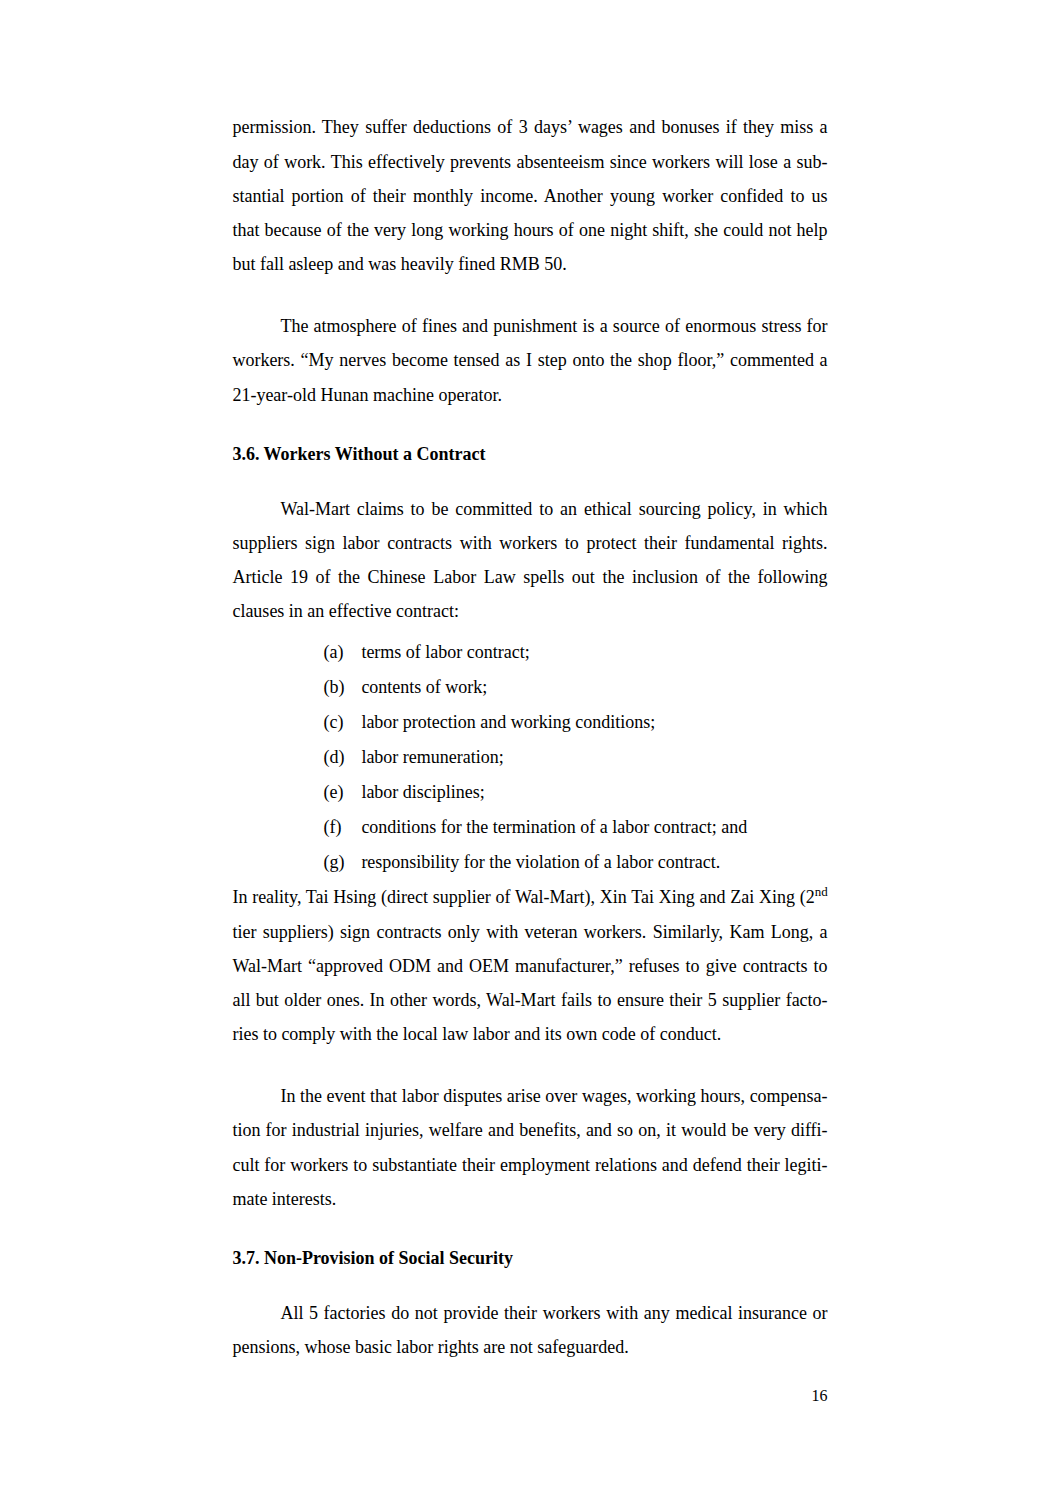permission. They suffer deductions of 3 days’ wages and bonuses if they miss a day of work. This effectively prevents absenteeism since workers will lose a substantial portion of their monthly income. Another young worker confided to us that because of the very long working hours of one night shift, she could not help but fall asleep and was heavily fined RMB 50.
The atmosphere of fines and punishment is a source of enormous stress for workers. “My nerves become tensed as I step onto the shop floor,” commented a 21-year-old Hunan machine operator.
3.6. Workers Without a Contract
Wal-Mart claims to be committed to an ethical sourcing policy, in which suppliers sign labor contracts with workers to protect their fundamental rights. Article 19 of the Chinese Labor Law spells out the inclusion of the following clauses in an effective contract:
(a) terms of labor contract;
(b) contents of work;
(c) labor protection and working conditions;
(d) labor remuneration;
(e) labor disciplines;
(f) conditions for the termination of a labor contract; and
(g) responsibility for the violation of a labor contract.
In reality, Tai Hsing (direct supplier of Wal-Mart), Xin Tai Xing and Zai Xing (2nd tier suppliers) sign contracts only with veteran workers. Similarly, Kam Long, a Wal-Mart “approved ODM and OEM manufacturer,” refuses to give contracts to all but older ones. In other words, Wal-Mart fails to ensure their 5 supplier factories to comply with the local law labor and its own code of conduct.
In the event that labor disputes arise over wages, working hours, compensation for industrial injuries, welfare and benefits, and so on, it would be very difficult for workers to substantiate their employment relations and defend their legitimate interests.
3.7. Non-Provision of Social Security
All 5 factories do not provide their workers with any medical insurance or pensions, whose basic labor rights are not safeguarded.
16